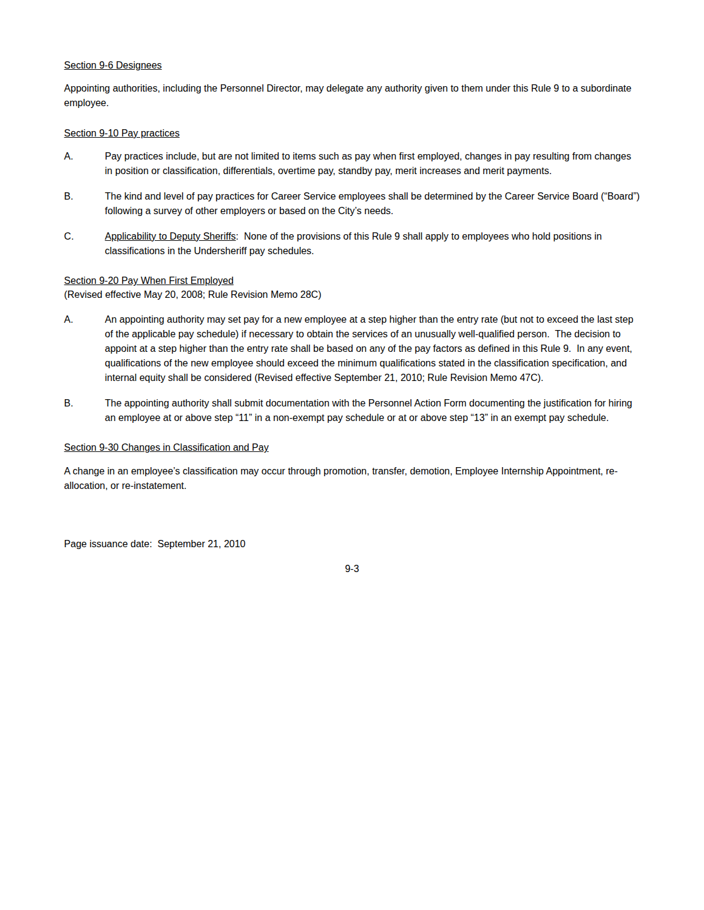Section 9-6 Designees
Appointing authorities, including the Personnel Director, may delegate any authority given to them under this Rule 9 to a subordinate employee.
Section 9-10 Pay practices
A.
Pay practices include, but are not limited to items such as pay when first employed, changes in pay resulting from changes in position or classification, differentials, overtime pay, standby pay, merit increases and merit payments.
B.
The kind and level of pay practices for Career Service employees shall be determined by the Career Service Board (“Board”) following a survey of other employers or based on the City’s needs.
C.
Applicability to Deputy Sheriffs: None of the provisions of this Rule 9 shall apply to employees who hold positions in classifications in the Undersheriff pay schedules.
Section 9-20 Pay When First Employed
(Revised effective May 20, 2008; Rule Revision Memo 28C)
A.
An appointing authority may set pay for a new employee at a step higher than the entry rate (but not to exceed the last step of the applicable pay schedule) if necessary to obtain the services of an unusually well-qualified person. The decision to appoint at a step higher than the entry rate shall be based on any of the pay factors as defined in this Rule 9. In any event, qualifications of the new employee should exceed the minimum qualifications stated in the classification specification, and internal equity shall be considered (Revised effective September 21, 2010; Rule Revision Memo 47C).
B.
The appointing authority shall submit documentation with the Personnel Action Form documenting the justification for hiring an employee at or above step “11” in a non-exempt pay schedule or at or above step “13” in an exempt pay schedule.
Section 9-30 Changes in Classification and Pay
A change in an employee’s classification may occur through promotion, transfer, demotion, Employee Internship Appointment, re-allocation, or re-instatement.
Page issuance date: September 21, 2010
9-3